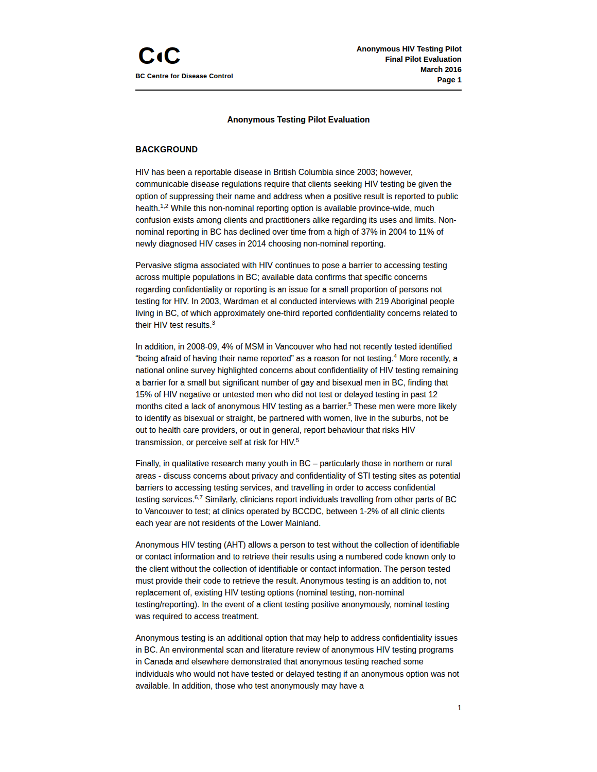C◖C
BC Centre for Disease Control
Anonymous HIV Testing Pilot
Final Pilot Evaluation
March 2016
Page 1
Anonymous Testing Pilot Evaluation
BACKGROUND
HIV has been a reportable disease in British Columbia since 2003; however, communicable disease regulations require that clients seeking HIV testing be given the option of suppressing their name and address when a positive result is reported to public health.1,2 While this non-nominal reporting option is available province-wide, much confusion exists among clients and practitioners alike regarding its uses and limits. Non-nominal reporting in BC has declined over time from a high of 37% in 2004 to 11% of newly diagnosed HIV cases in 2014 choosing non-nominal reporting.
Pervasive stigma associated with HIV continues to pose a barrier to accessing testing across multiple populations in BC; available data confirms that specific concerns regarding confidentiality or reporting is an issue for a small proportion of persons not testing for HIV. In 2003, Wardman et al conducted interviews with 219 Aboriginal people living in BC, of which approximately one-third reported confidentiality concerns related to their HIV test results.3
In addition, in 2008-09, 4% of MSM in Vancouver who had not recently tested identified “being afraid of having their name reported” as a reason for not testing.4 More recently, a national online survey highlighted concerns about confidentiality of HIV testing remaining a barrier for a small but significant number of gay and bisexual men in BC, finding that 15% of HIV negative or untested men who did not test or delayed testing in past 12 months cited a lack of anonymous HIV testing as a barrier.5 These men were more likely to identify as bisexual or straight, be partnered with women, live in the suburbs, not be out to health care providers, or out in general, report behaviour that risks HIV transmission, or perceive self at risk for HIV.5
Finally, in qualitative research many youth in BC – particularly those in northern or rural areas - discuss concerns about privacy and confidentiality of STI testing sites as potential barriers to accessing testing services, and travelling in order to access confidential testing services.6,7 Similarly, clinicians report individuals travelling from other parts of BC to Vancouver to test; at clinics operated by BCCDC, between 1-2% of all clinic clients each year are not residents of the Lower Mainland.
Anonymous HIV testing (AHT) allows a person to test without the collection of identifiable or contact information and to retrieve their results using a numbered code known only to the client without the collection of identifiable or contact information. The person tested must provide their code to retrieve the result. Anonymous testing is an addition to, not replacement of, existing HIV testing options (nominal testing, non-nominal testing/reporting). In the event of a client testing positive anonymously, nominal testing was required to access treatment.
Anonymous testing is an additional option that may help to address confidentiality issues in BC. An environmental scan and literature review of anonymous HIV testing programs in Canada and elsewhere demonstrated that anonymous testing reached some individuals who would not have tested or delayed testing if an anonymous option was not available. In addition, those who test anonymously may have a
1